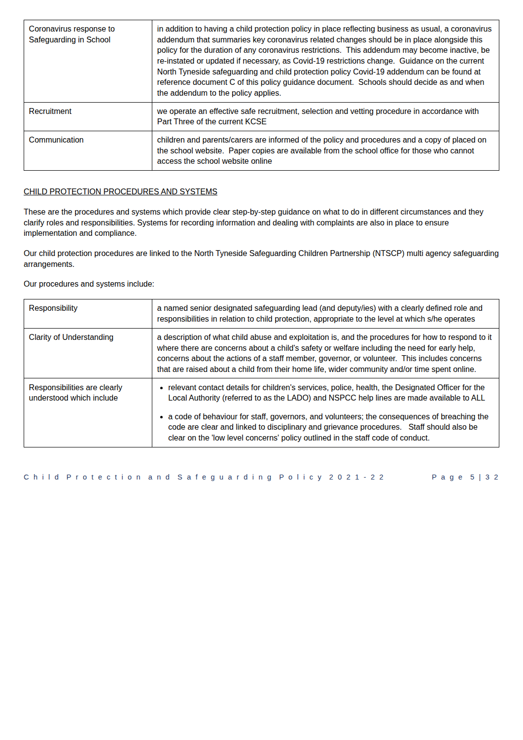| Coronavirus response to Safeguarding in School | in addition to having a child protection policy in place reflecting business as usual, a coronavirus addendum that summaries key coronavirus related changes should be in place alongside this policy for the duration of any coronavirus restrictions. This addendum may become inactive, be re-instated or updated if necessary, as Covid-19 restrictions change. Guidance on the current North Tyneside safeguarding and child protection policy Covid-19 addendum can be found at reference document C of this policy guidance document. Schools should decide as and when the addendum to the policy applies. |
| Recruitment | we operate an effective safe recruitment, selection and vetting procedure in accordance with Part Three of the current KCSE |
| Communication | children and parents/carers are informed of the policy and procedures and a copy of placed on the school website. Paper copies are available from the school office for those who cannot access the school website online |
CHILD PROTECTION PROCEDURES AND SYSTEMS
These are the procedures and systems which provide clear step-by-step guidance on what to do in different circumstances and they clarify roles and responsibilities. Systems for recording information and dealing with complaints are also in place to ensure implementation and compliance.
Our child protection procedures are linked to the North Tyneside Safeguarding Children Partnership (NTSCP) multi agency safeguarding arrangements.
Our procedures and systems include:
| Responsibility | a named senior designated safeguarding lead (and deputy/ies) with a clearly defined role and responsibilities in relation to child protection, appropriate to the level at which s/he operates |
| Clarity of Understanding | a description of what child abuse and exploitation is, and the procedures for how to respond to it where there are concerns about a child's safety or welfare including the need for early help, concerns about the actions of a staff member, governor, or volunteer. This includes concerns that are raised about a child from their home life, wider community and/or time spent online. |
| Responsibilities are clearly understood which include | relevant contact details for children's services, police, health, the Designated Officer for the Local Authority (referred to as the LADO) and NSPCC help lines are made available to ALL a code of behaviour for staff, governors, and volunteers; the consequences of breaching the code are clear and linked to disciplinary and grievance procedures. Staff should also be clear on the 'low level concerns' policy outlined in the staff code of conduct. |
C h i l d P r o t e c t i o n a n d S a f e g u a r d i n g P o l i c y 2 0 2 1 - 2 2 P a g e 5 | 3 2